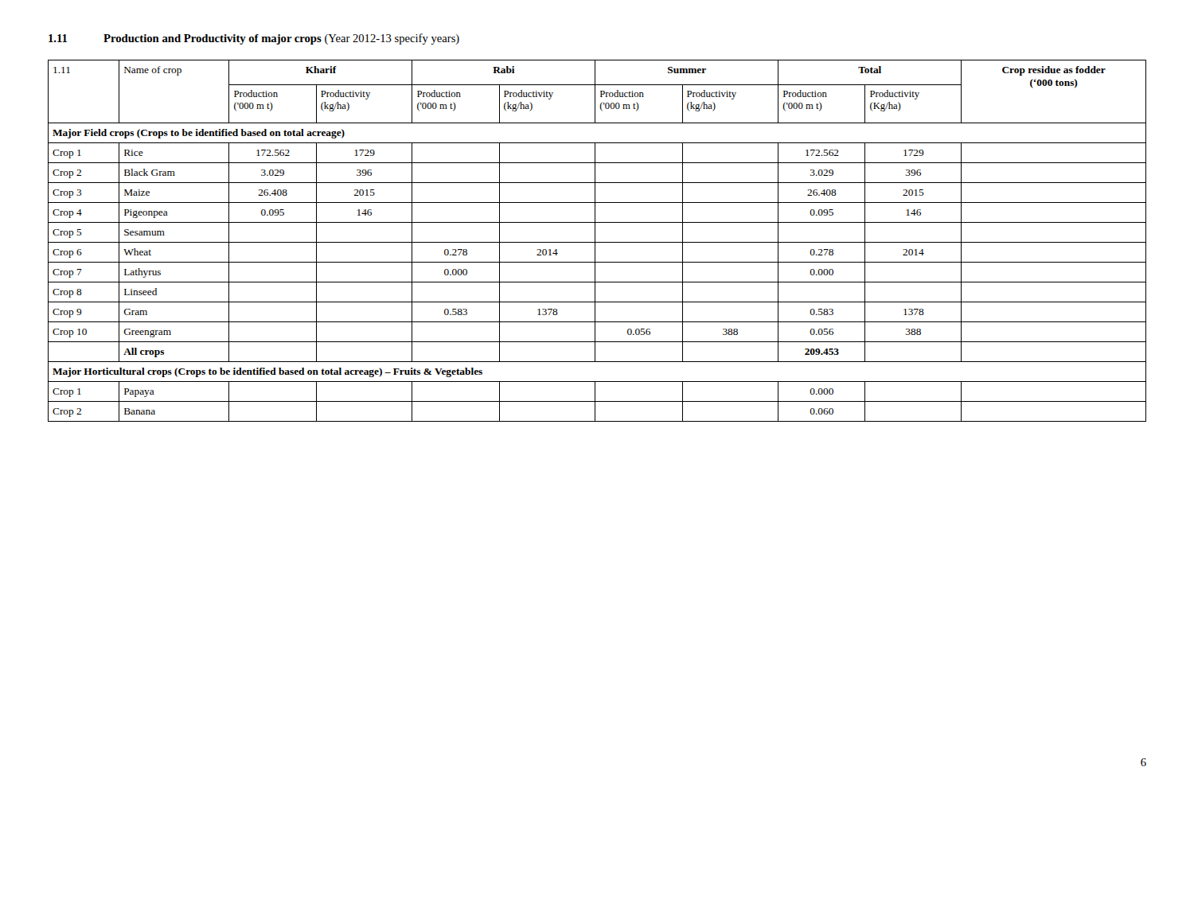1.11 Production and Productivity of major crops (Year 2012-13 specify years)
| 1.11 | Name of crop | Kharif | Rabi | Summer | Total | Crop residue as fodder (‘000 tons) |
| Production ('000 m t) | Productivity (kg/ha) | Production ('000 m t) | Productivity (kg/ha) | Production ('000 m t) | Productivity (kg/ha) | Production ('000 m t) | Productivity (Kg/ha) |
| Major Field crops (Crops to be identified based on total acreage) |
| Crop 1 | Rice | 172.562 | 1729 | | | | | 172.562 | 1729 | |
| Crop 2 | Black Gram | 3.029 | 396 | | | | | 3.029 | 396 | |
| Crop 3 | Maize | 26.408 | 2015 | | | | | 26.408 | 2015 | |
| Crop 4 | Pigeonpea | 0.095 | 146 | | | | | 0.095 | 146 | |
| Crop 5 | Sesamum | | | | | | | | | |
| Crop 6 | Wheat | | | 0.278 | 2014 | | | 0.278 | 2014 | |
| Crop 7 | Lathyrus | | | 0.000 | | | | 0.000 | | |
| Crop 8 | Linseed | | | | | | | | | |
| Crop 9 | Gram | | | 0.583 | 1378 | | | 0.583 | 1378 | |
| Crop 10 | Greengram | | | | | 0.056 | 388 | 0.056 | 388 | |
| | All crops | | | | | | | 209.453 | | |
| Major Horticultural crops (Crops to be identified based on total acreage) – Fruits & Vegetables |
| Crop 1 | Papaya | | | | | | | 0.000 | | |
| Crop 2 | Banana | | | | | | | 0.060 | | |
6